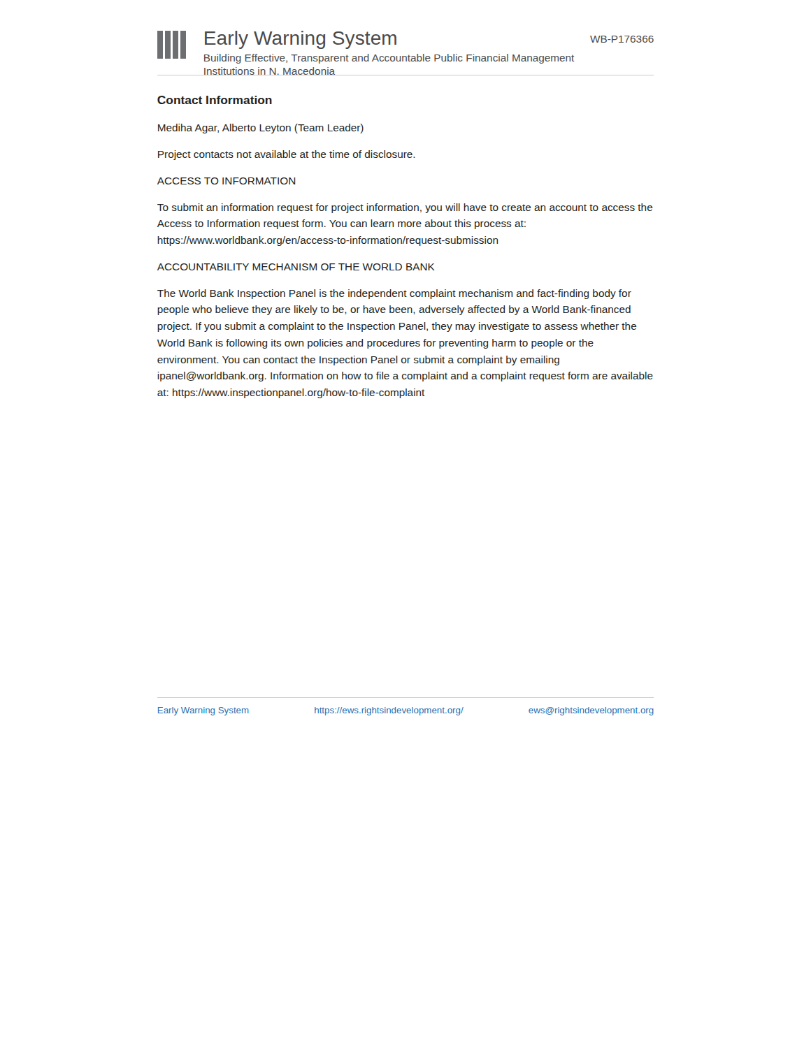Early Warning System
Building Effective, Transparent and Accountable Public Financial Management Institutions in N. Macedonia
WB-P176366
Contact Information
Mediha Agar, Alberto Leyton (Team Leader)
Project contacts not available at the time of disclosure.
ACCESS TO INFORMATION
To submit an information request for project information, you will have to create an account to access the Access to Information request form. You can learn more about this process at: https://www.worldbank.org/en/access-to-information/request-submission
ACCOUNTABILITY MECHANISM OF THE WORLD BANK
The World Bank Inspection Panel is the independent complaint mechanism and fact-finding body for people who believe they are likely to be, or have been, adversely affected by a World Bank-financed project. If you submit a complaint to the Inspection Panel, they may investigate to assess whether the World Bank is following its own policies and procedures for preventing harm to people or the environment. You can contact the Inspection Panel or submit a complaint by emailing ipanel@worldbank.org. Information on how to file a complaint and a complaint request form are available at: https://www.inspectionpanel.org/how-to-file-complaint
Early Warning System
https://ews.rightsindevelopment.org/
ews@rightsindevelopment.org